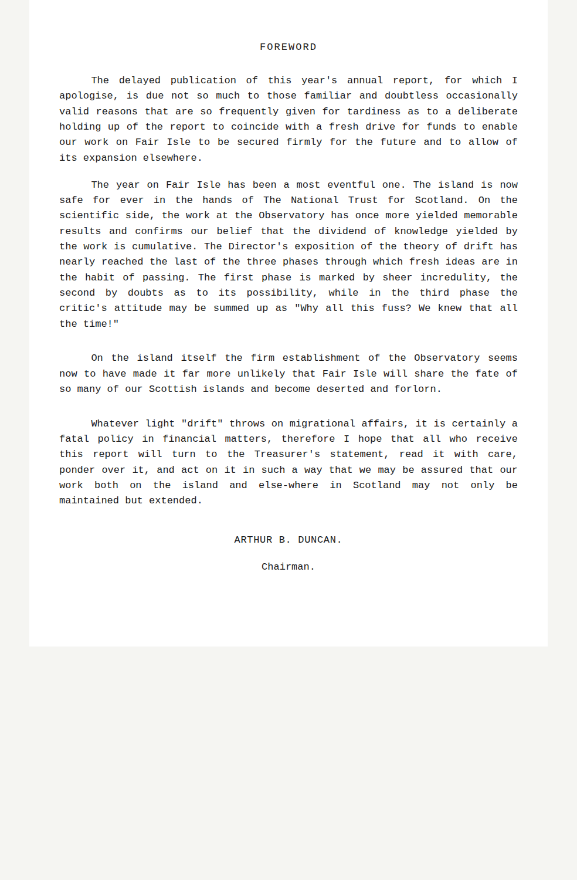FOREWORD
The delayed publication of this year's annual report, for which I apologise, is due not so much to those familiar and doubtless occasionally valid reasons that are so frequently given for tardiness as to a deliberate holding up of the report to coincide with a fresh drive for funds to enable our work on Fair Isle to be secured firmly for the future and to allow of its expansion elsewhere.
The year on Fair Isle has been a most eventful one. The island is now safe for ever in the hands of The National Trust for Scotland. On the scientific side, the work at the Observatory has once more yielded memorable results and confirms our belief that the dividend of knowledge yielded by the work is cumulative. The Director's exposition of the theory of drift has nearly reached the last of the three phases through which fresh ideas are in the habit of passing. The first phase is marked by sheer incredulity, the second by doubts as to its possibility, while in the third phase the critic's attitude may be summed up as "Why all this fuss? We knew that all the time!"
On the island itself the firm establishment of the Observatory seems now to have made it far more unlikely that Fair Isle will share the fate of so many of our Scottish islands and become deserted and forlorn.
Whatever light "drift" throws on migrational affairs, it is certainly a fatal policy in financial matters, therefore I hope that all who receive this report will turn to the Treasurer's statement, read it with care, ponder over it, and act on it in such a way that we may be assured that our work both on the island and else-where in Scotland may not only be maintained but extended.
ARTHUR B. DUNCAN.
Chairman.